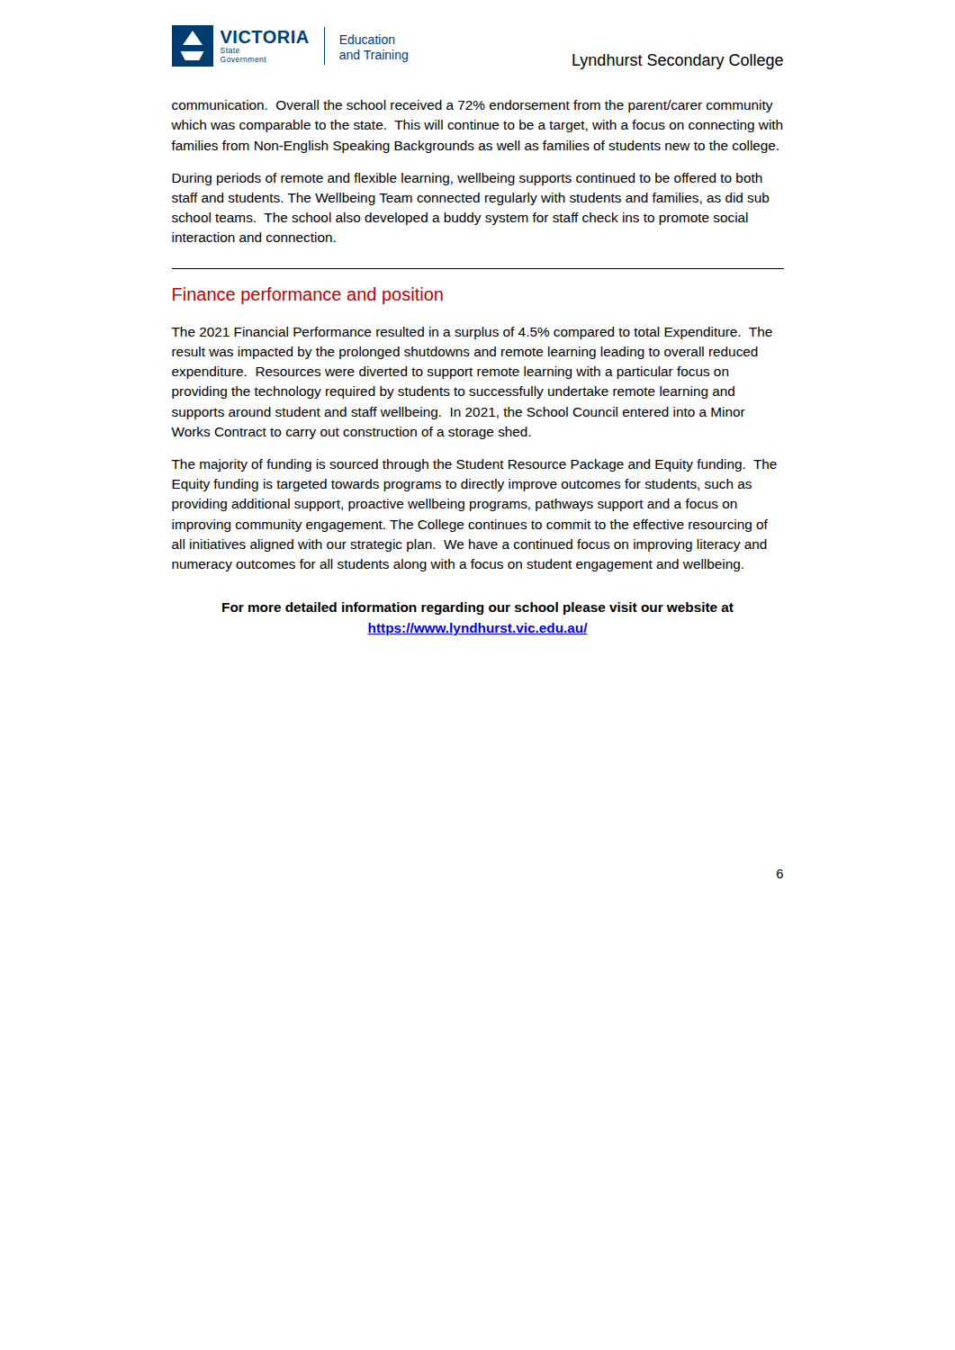VICTORIA
State
Government
Education
and Training
Lyndhurst Secondary College
communication. Overall the school received a 72% endorsement from the parent/carer community which was comparable to the state. This will continue to be a target, with a focus on connecting with families from Non-English Speaking Backgrounds as well as families of students new to the college.
During periods of remote and flexible learning, wellbeing supports continued to be offered to both staff and students. The Wellbeing Team connected regularly with students and families, as did sub school teams. The school also developed a buddy system for staff check ins to promote social interaction and connection.
Finance performance and position
The 2021 Financial Performance resulted in a surplus of 4.5% compared to total Expenditure. The result was impacted by the prolonged shutdowns and remote learning leading to overall reduced expenditure. Resources were diverted to support remote learning with a particular focus on providing the technology required by students to successfully undertake remote learning and supports around student and staff wellbeing. In 2021, the School Council entered into a Minor Works Contract to carry out construction of a storage shed.
The majority of funding is sourced through the Student Resource Package and Equity funding. The Equity funding is targeted towards programs to directly improve outcomes for students, such as providing additional support, proactive wellbeing programs, pathways support and a focus on improving community engagement. The College continues to commit to the effective resourcing of all initiatives aligned with our strategic plan. We have a continued focus on improving literacy and numeracy outcomes for all students along with a focus on student engagement and wellbeing.
For more detailed information regarding our school please visit our website at
https://www.lyndhurst.vic.edu.au/
6